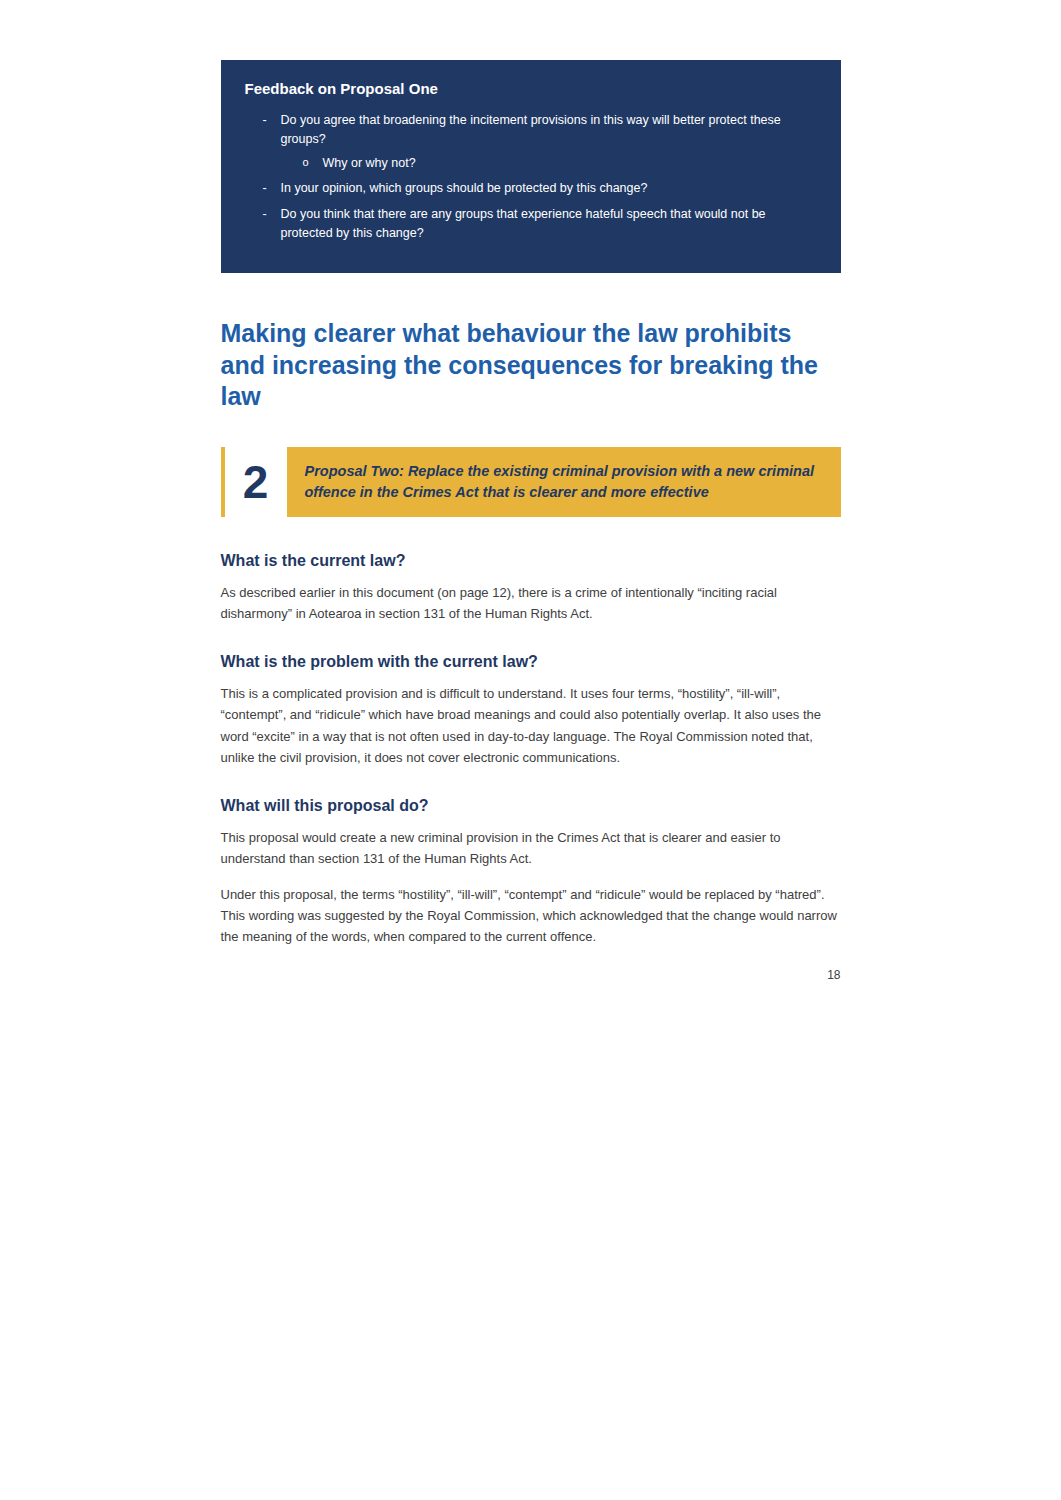Feedback on Proposal One
Do you agree that broadening the incitement provisions in this way will better protect these groups?
Why or why not?
In your opinion, which groups should be protected by this change?
Do you think that there are any groups that experience hateful speech that would not be protected by this change?
Making clearer what behaviour the law prohibits and increasing the consequences for breaking the law
2
Proposal Two: Replace the existing criminal provision with a new criminal offence in the Crimes Act that is clearer and more effective
What is the current law?
As described earlier in this document (on page 12), there is a crime of intentionally “inciting racial disharmony” in Aotearoa in section 131 of the Human Rights Act.
What is the problem with the current law?
This is a complicated provision and is difficult to understand. It uses four terms, “hostility”, “ill-will”, “contempt”, and “ridicule” which have broad meanings and could also potentially overlap. It also uses the word “excite” in a way that is not often used in day-to-day language. The Royal Commission noted that, unlike the civil provision, it does not cover electronic communications.
What will this proposal do?
This proposal would create a new criminal provision in the Crimes Act that is clearer and easier to understand than section 131 of the Human Rights Act.
Under this proposal, the terms “hostility”, “ill-will”, “contempt” and “ridicule” would be replaced by “hatred”. This wording was suggested by the Royal Commission, which acknowledged that the change would narrow the meaning of the words, when compared to the current offence.
18